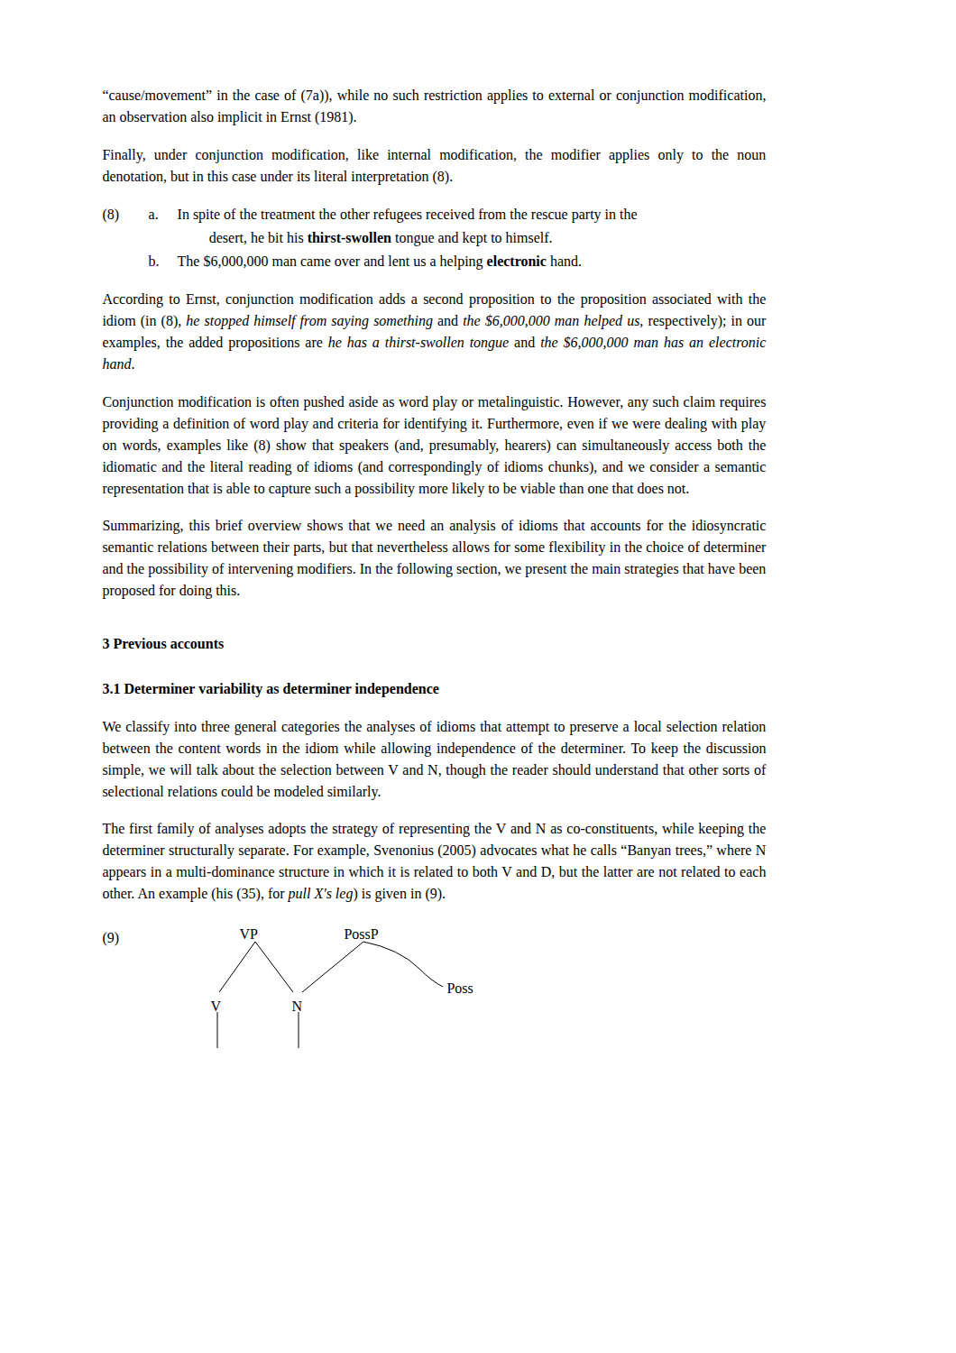“cause/movement” in the case of (7a)), while no such restriction applies to external or conjunction modification, an observation also implicit in Ernst (1981).
Finally, under conjunction modification, like internal modification, the modifier applies only to the noun denotation, but in this case under its literal interpretation (8).
(8) a. In spite of the treatment the other refugees received from the rescue party in the desert, he bit his thirst-swollen tongue and kept to himself. b. The $6,000,000 man came over and lent us a helping electronic hand.
According to Ernst, conjunction modification adds a second proposition to the proposition associated with the idiom (in (8), he stopped himself from saying something and the $6,000,000 man helped us, respectively); in our examples, the added propositions are he has a thirst-swollen tongue and the $6,000,000 man has an electronic hand.
Conjunction modification is often pushed aside as word play or metalinguistic. However, any such claim requires providing a definition of word play and criteria for identifying it. Furthermore, even if we were dealing with play on words, examples like (8) show that speakers (and, presumably, hearers) can simultaneously access both the idiomatic and the literal reading of idioms (and correspondingly of idioms chunks), and we consider a semantic representation that is able to capture such a possibility more likely to be viable than one that does not.
Summarizing, this brief overview shows that we need an analysis of idioms that accounts for the idiosyncratic semantic relations between their parts, but that nevertheless allows for some flexibility in the choice of determiner and the possibility of intervening modifiers. In the following section, we present the main strategies that have been proposed for doing this.
3 Previous accounts
3.1 Determiner variability as determiner independence
We classify into three general categories the analyses of idioms that attempt to preserve a local selection relation between the content words in the idiom while allowing independence of the determiner. To keep the discussion simple, we will talk about the selection between V and N, though the reader should understand that other sorts of selectional relations could be modeled similarly.
The first family of analyses adopts the strategy of representing the V and N as co-constituents, while keeping the determiner structurally separate. For example, Svenonius (2005) advocates what he calls “Banyan trees,” where N appears in a multi-dominance structure in which it is related to both V and D, but the latter are not related to each other. An example (his (35), for pull X's leg) is given in (9).
(9) VP PossP Poss V N